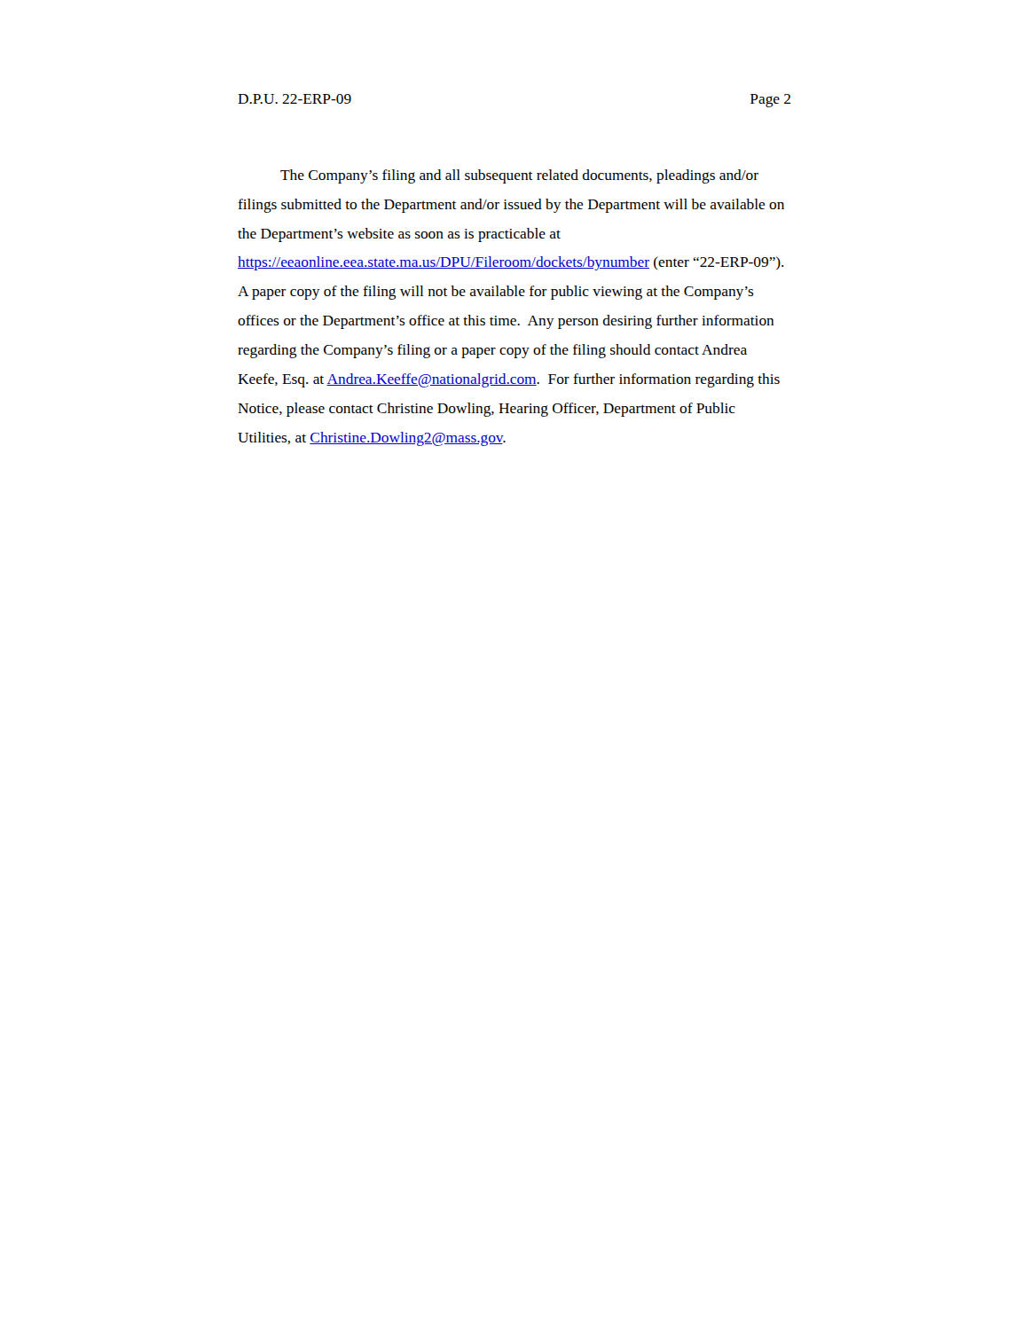D.P.U. 22-ERP-09
Page 2
The Company’s filing and all subsequent related documents, pleadings and/or filings submitted to the Department and/or issued by the Department will be available on the Department’s website as soon as is practicable at https://eeaonline.eea.state.ma.us/DPU/Fileroom/dockets/bynumber (enter “22-ERP-09”). A paper copy of the filing will not be available for public viewing at the Company’s offices or the Department’s office at this time. Any person desiring further information regarding the Company’s filing or a paper copy of the filing should contact Andrea Keefe, Esq. at Andrea.Keeffe@nationalgrid.com. For further information regarding this Notice, please contact Christine Dowling, Hearing Officer, Department of Public Utilities, at Christine.Dowling2@mass.gov.